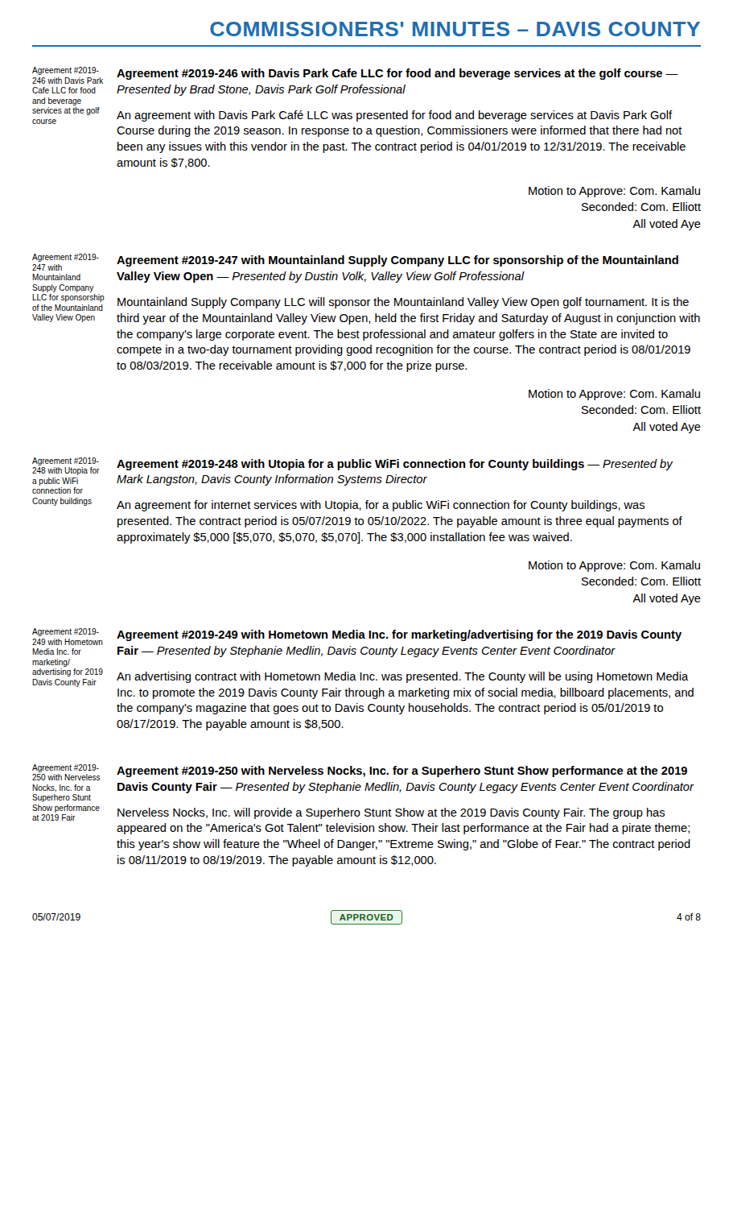COMMISSIONERS' MINUTES – DAVIS COUNTY
Agreement #2019-246 with Davis Park Cafe LLC for food and beverage services at the golf course
Agreement #2019-246 with Davis Park Cafe LLC for food and beverage services at the golf course — Presented by Brad Stone, Davis Park Golf Professional
An agreement with Davis Park Café LLC was presented for food and beverage services at Davis Park Golf Course during the 2019 season. In response to a question, Commissioners were informed that there had not been any issues with this vendor in the past. The contract period is 04/01/2019 to 12/31/2019. The receivable amount is $7,800.
Motion to Approve: Com. Kamalu
Seconded: Com. Elliott
All voted Aye
Agreement #2019-247 with Mountainland Supply Company LLC for sponsorship of the Mountainland Valley View Open
Agreement #2019-247 with Mountainland Supply Company LLC for sponsorship of the Mountainland Valley View Open — Presented by Dustin Volk, Valley View Golf Professional
Mountainland Supply Company LLC will sponsor the Mountainland Valley View Open golf tournament. It is the third year of the Mountainland Valley View Open, held the first Friday and Saturday of August in conjunction with the company's large corporate event. The best professional and amateur golfers in the State are invited to compete in a two-day tournament providing good recognition for the course. The contract period is 08/01/2019 to 08/03/2019. The receivable amount is $7,000 for the prize purse.
Motion to Approve: Com. Kamalu
Seconded: Com. Elliott
All voted Aye
Agreement #2019-248 with Utopia for a public WiFi connection for County buildings
Agreement #2019-248 with Utopia for a public WiFi connection for County buildings — Presented by Mark Langston, Davis County Information Systems Director
An agreement for internet services with Utopia, for a public WiFi connection for County buildings, was presented. The contract period is 05/07/2019 to 05/10/2022. The payable amount is three equal payments of approximately $5,000 [$5,070, $5,070, $5,070]. The $3,000 installation fee was waived.
Motion to Approve: Com. Kamalu
Seconded: Com. Elliott
All voted Aye
Agreement #2019-249 with Hometown Media Inc. for marketing/ advertising for 2019 Davis County Fair
Agreement #2019-249 with Hometown Media Inc. for marketing/advertising for the 2019 Davis County Fair — Presented by Stephanie Medlin, Davis County Legacy Events Center Event Coordinator
An advertising contract with Hometown Media Inc. was presented. The County will be using Hometown Media Inc. to promote the 2019 Davis County Fair through a marketing mix of social media, billboard placements, and the company's magazine that goes out to Davis County households. The contract period is 05/01/2019 to 08/17/2019. The payable amount is $8,500.
Agreement #2019-250 with Nerveless Nocks, Inc. for a Superhero Stunt Show performance at 2019 Fair
Agreement #2019-250 with Nerveless Nocks, Inc. for a Superhero Stunt Show performance at the 2019 Davis County Fair — Presented by Stephanie Medlin, Davis County Legacy Events Center Event Coordinator
Nerveless Nocks, Inc. will provide a Superhero Stunt Show at the 2019 Davis County Fair. The group has appeared on the "America's Got Talent" television show. Their last performance at the Fair had a pirate theme; this year's show will feature the "Wheel of Danger," "Extreme Swing," and "Globe of Fear." The contract period is 08/11/2019 to 08/19/2019. The payable amount is $12,000.
05/07/2019
APPROVED
4 of 8